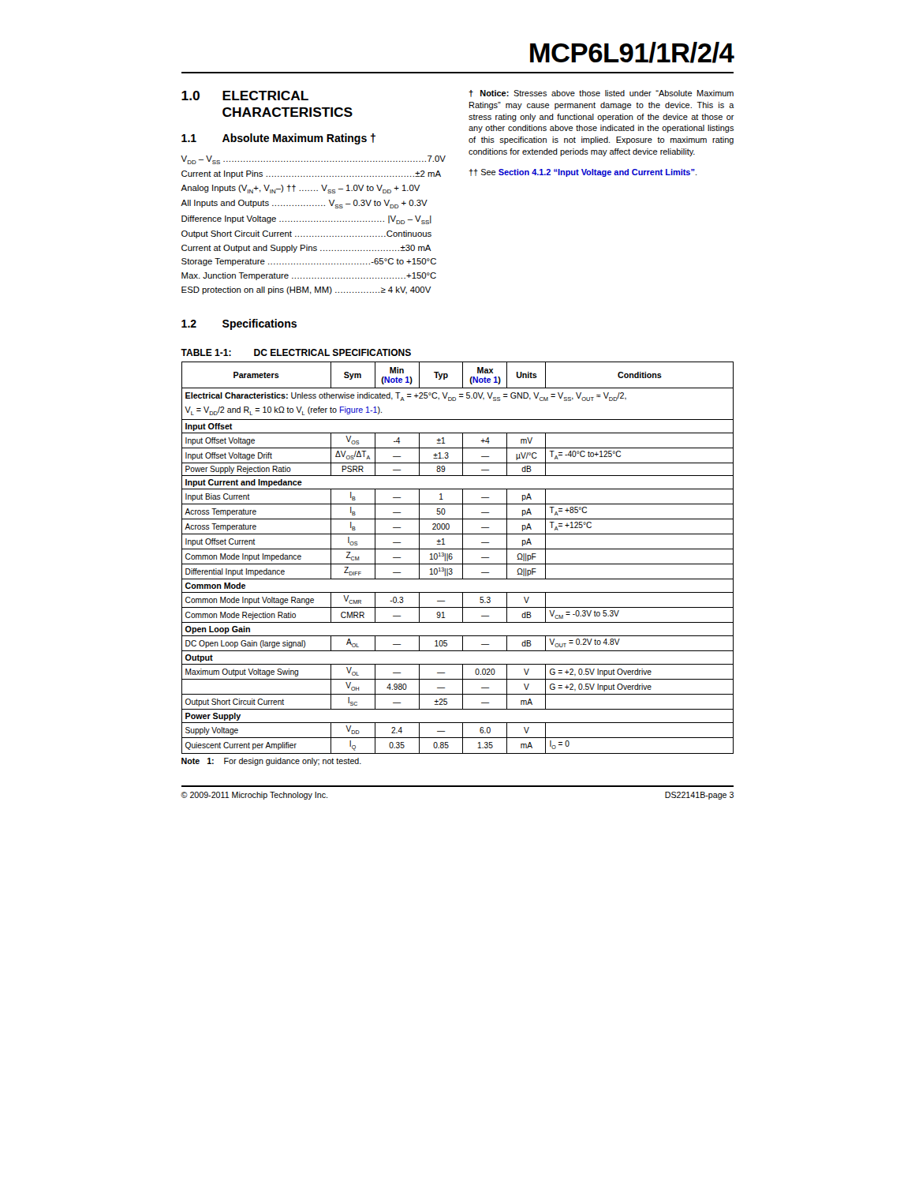MCP6L91/1R/2/4
1.0 ELECTRICAL
CHARACTERISTICS
1.1 Absolute Maximum Ratings †
VDD – VSS ....................................................................... 7.0V
Current at Input Pins ....................................................±2 mA
Analog Inputs (VIN+, VIN–) †† ....... VSS – 1.0V to VDD + 1.0V
All Inputs and Outputs ................... VSS – 0.3V to VDD + 0.3V
Difference Input Voltage ..................................... |VDD – VSS|
Output Short Circuit Current ................................ Continuous
Current at Output and Supply Pins ............................±30 mA
Storage Temperature ....................................-65°C to +150°C
Max. Junction Temperature ........................................+150°C
ESD protection on all pins (HBM, MM) ................≥ 4 kV, 400V
† Notice: Stresses above those listed under “Absolute Maximum Ratings” may cause permanent damage to the device. This is a stress rating only and functional operation of the device at those or any other conditions above those indicated in the operational listings of this specification is not implied. Exposure to maximum rating conditions for extended periods may affect device reliability.
†† See Section 4.1.2 “Input Voltage and Current Limits”.
1.2 Specifications
TABLE 1-1: DC ELECTRICAL SPECIFICATIONS
| Electrical Characteristics: Unless otherwise indicated, T A = +25°C, V DD = 5.0V, V SS = GND, V CM = V SS , V OUT ≈ V DD /2, V L = V DD /2 and R L = 10 kΩ to V L (refer to Figure 1-1 ). |
| Parameters | Sym | Min ( Note 1 ) | Typ | Max ( Note 1 ) | Units | Conditions |
| Input Offset |
| Input Offset Voltage | V OS | -4 | ±1 | +4 | mV | |
| Input Offset Voltage Drift | ΔV OS /ΔT A | — | ±1.3 | — | µV/°C | T A = -40°C to+125°C |
| Power Supply Rejection Ratio | PSRR | — | 89 | — | dB | |
| Input Current and Impedance |
| Input Bias Current | I B | — | 1 | — | pA | |
| Across Temperature | I B | — | 50 | — | pA | T A = +85°C |
| Across Temperature | I B | — | 2000 | — | pA | T A = +125°C |
| Input Offset Current | I OS | — | ±1 | — | pA | |
| Common Mode Input Impedance | Z CM | — | 10 13 //6 | — | Ω//pF | |
| Differential Input Impedance | Z DIFF | — | 10 13 //3 | — | Ω//pF | |
| Common Mode |
| Common Mode Input Voltage Range | V CMR | -0.3 | — | 5.3 | V | |
| Common Mode Rejection Ratio | CMRR | — | 91 | — | dB | V CM = -0.3V to 5.3V |
| Open Loop Gain |
| DC Open Loop Gain (large signal) | A OL | — | 105 | — | dB | V OUT = 0.2V to 4.8V |
| Output |
| Maximum Output Voltage Swing | V OL | — | — | 0.020 | V | G = +2, 0.5V Input Overdrive |
| | V OH | 4.980 | — | — | V | G = +2, 0.5V Input Overdrive |
| Output Short Circuit Current | I SC | — | ±25 | — | mA | |
| Power Supply |
| Supply Voltage | V DD | 2.4 | — | 6.0 | V | |
| Quiescent Current per Amplifier | I Q | 0.35 | 0.85 | 1.35 | mA | I O = 0 |
Note 1: For design guidance only; not tested.
© 2009-2011 Microchip Technology Inc. DS22141B-page 3